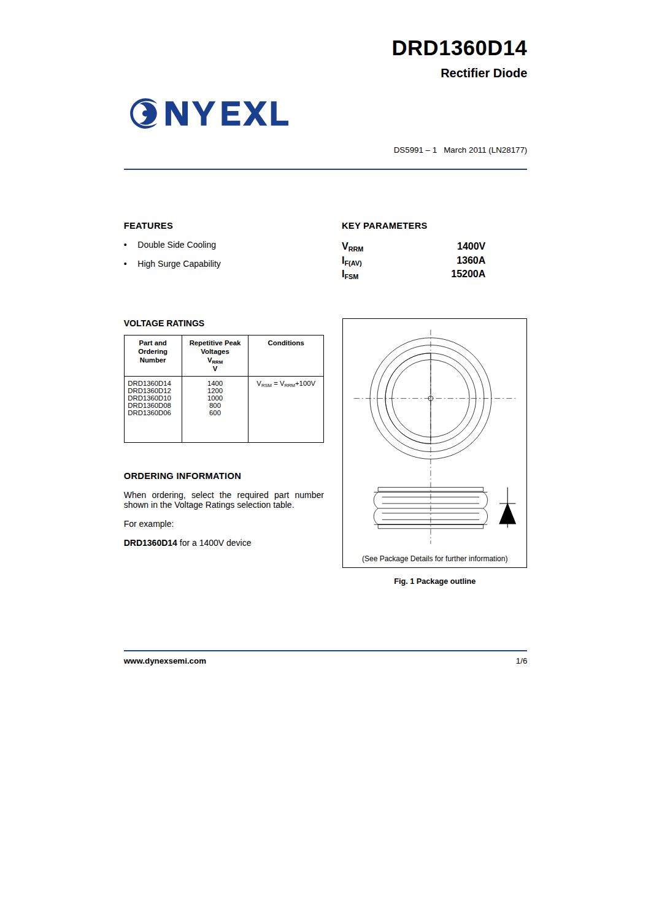DRD1360D14
Rectifier Diode
DS5991 – 1 March 2011 (LN28177)
FEATURES
Double Side Cooling
High Surge Capability
KEY PARAMETERS
| V RRM | 1400V |
| I F(AV) | 1360A |
| I FSM | 15200A |
VOLTAGE RATINGS
| Part and Ordering Number | Repetitive Peak Voltages V RRM V | Conditions |
| --- | --- | --- |
| DRD1360D14 DRD1360D12 DRD1360D10 DRD1360D08 DRD1360D06 | 1400 1200 1000 800 600 | V RSM = V RRM +100V |
ORDERING INFORMATION
When ordering, select the required part number shown in the Voltage Ratings selection table.
For example:
DRD1360D14 for a 1400V device
(See Package Details for further information)
Fig. 1 Package outline
www.dynexsemi.com
1/6